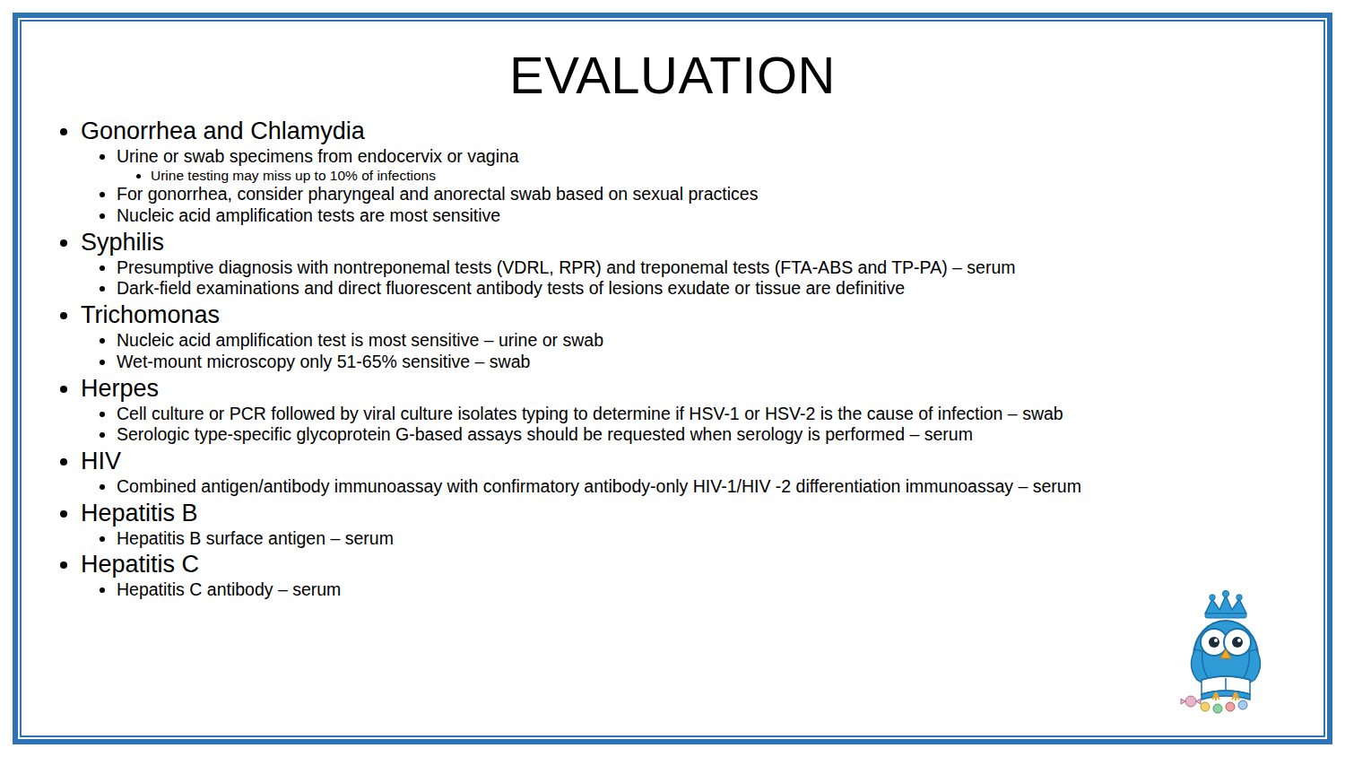EVALUATION
Gonorrhea and Chlamydia
Urine or swab specimens from endocervix or vagina
Urine testing may miss up to 10% of infections
For gonorrhea, consider pharyngeal and anorectal swab based on sexual practices
Nucleic acid amplification tests are most sensitive
Syphilis
Presumptive diagnosis with nontreponemal tests (VDRL, RPR) and treponemal tests (FTA-ABS and TP-PA) – serum
Dark-field examinations and direct fluorescent antibody tests of lesions exudate or tissue are definitive
Trichomonas
Nucleic acid amplification test is most sensitive – urine or swab
Wet-mount microscopy only 51-65% sensitive – swab
Herpes
Cell culture or PCR followed by viral culture isolates typing to determine if HSV-1 or HSV-2 is the cause of infection – swab
Serologic type-specific glycoprotein G-based assays should be requested when serology is performed – serum
HIV
Combined antigen/antibody immunoassay with confirmatory antibody-only HIV-1/HIV -2 differentiation immunoassay – serum
Hepatitis B
Hepatitis B surface antigen – serum
Hepatitis C
Hepatitis C antibody – serum